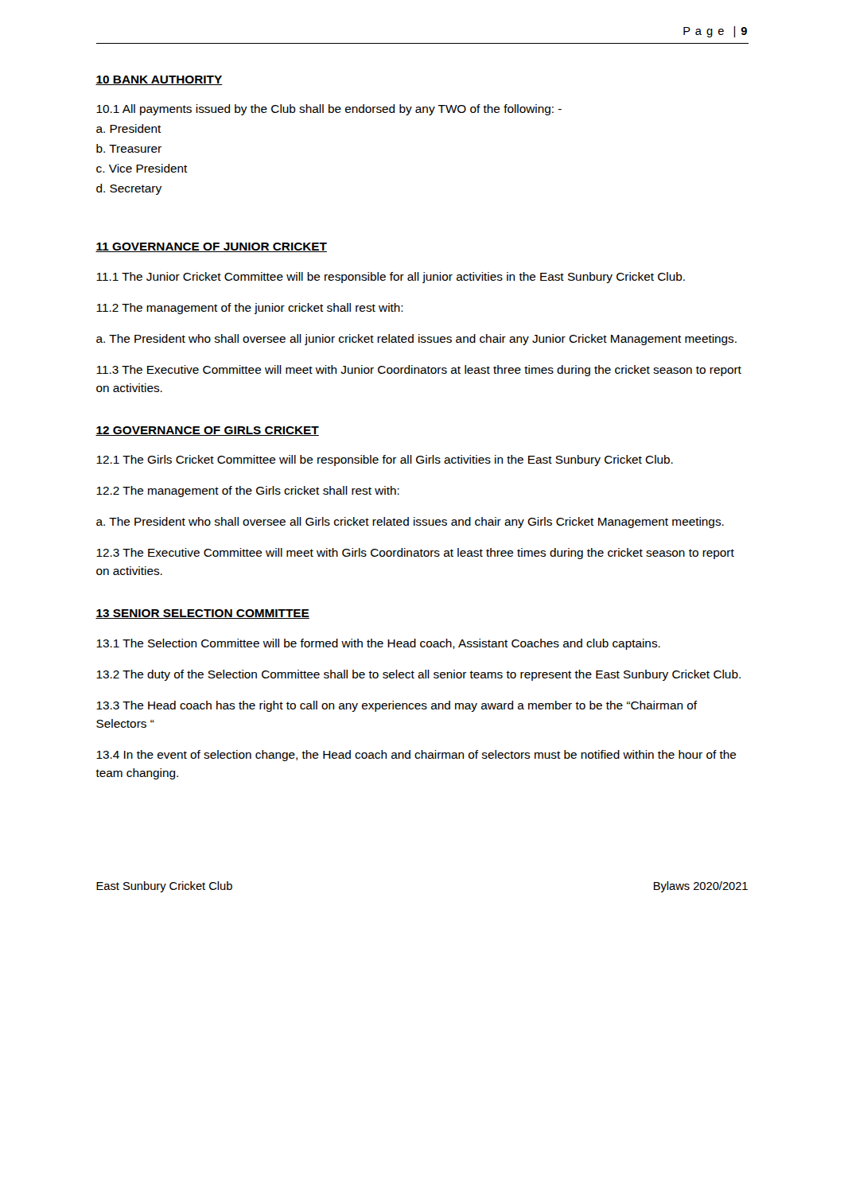P a g e | 9
10 BANK AUTHORITY
10.1 All payments issued by the Club shall be endorsed by any TWO of the following: -
a. President
b. Treasurer
c. Vice President
d. Secretary
11 GOVERNANCE OF JUNIOR CRICKET
11.1 The Junior Cricket Committee will be responsible for all junior activities in the East Sunbury Cricket Club.
11.2 The management of the junior cricket shall rest with:
a. The President who shall oversee all junior cricket related issues and chair any Junior Cricket Management meetings.
11.3 The Executive Committee will meet with Junior Coordinators at least three times during the cricket season to report on activities.
12 GOVERNANCE OF GIRLS CRICKET
12.1 The Girls Cricket Committee will be responsible for all Girls activities in the East Sunbury Cricket Club.
12.2 The management of the Girls cricket shall rest with:
a. The President who shall oversee all Girls cricket related issues and chair any Girls Cricket Management meetings.
12.3 The Executive Committee will meet with Girls Coordinators at least three times during the cricket season to report on activities.
13 SENIOR SELECTION COMMITTEE
13.1 The Selection Committee will be formed with the Head coach, Assistant Coaches and club captains.
13.2 The duty of the Selection Committee shall be to select all senior teams to represent the East Sunbury Cricket Club.
13.3 The Head coach has the right to call on any experiences and may award a member to be the “Chairman of Selectors “
13.4 In the event of selection change, the Head coach and chairman of selectors must be notified within the hour of the team changing.
East Sunbury Cricket Club Bylaws 2020/2021